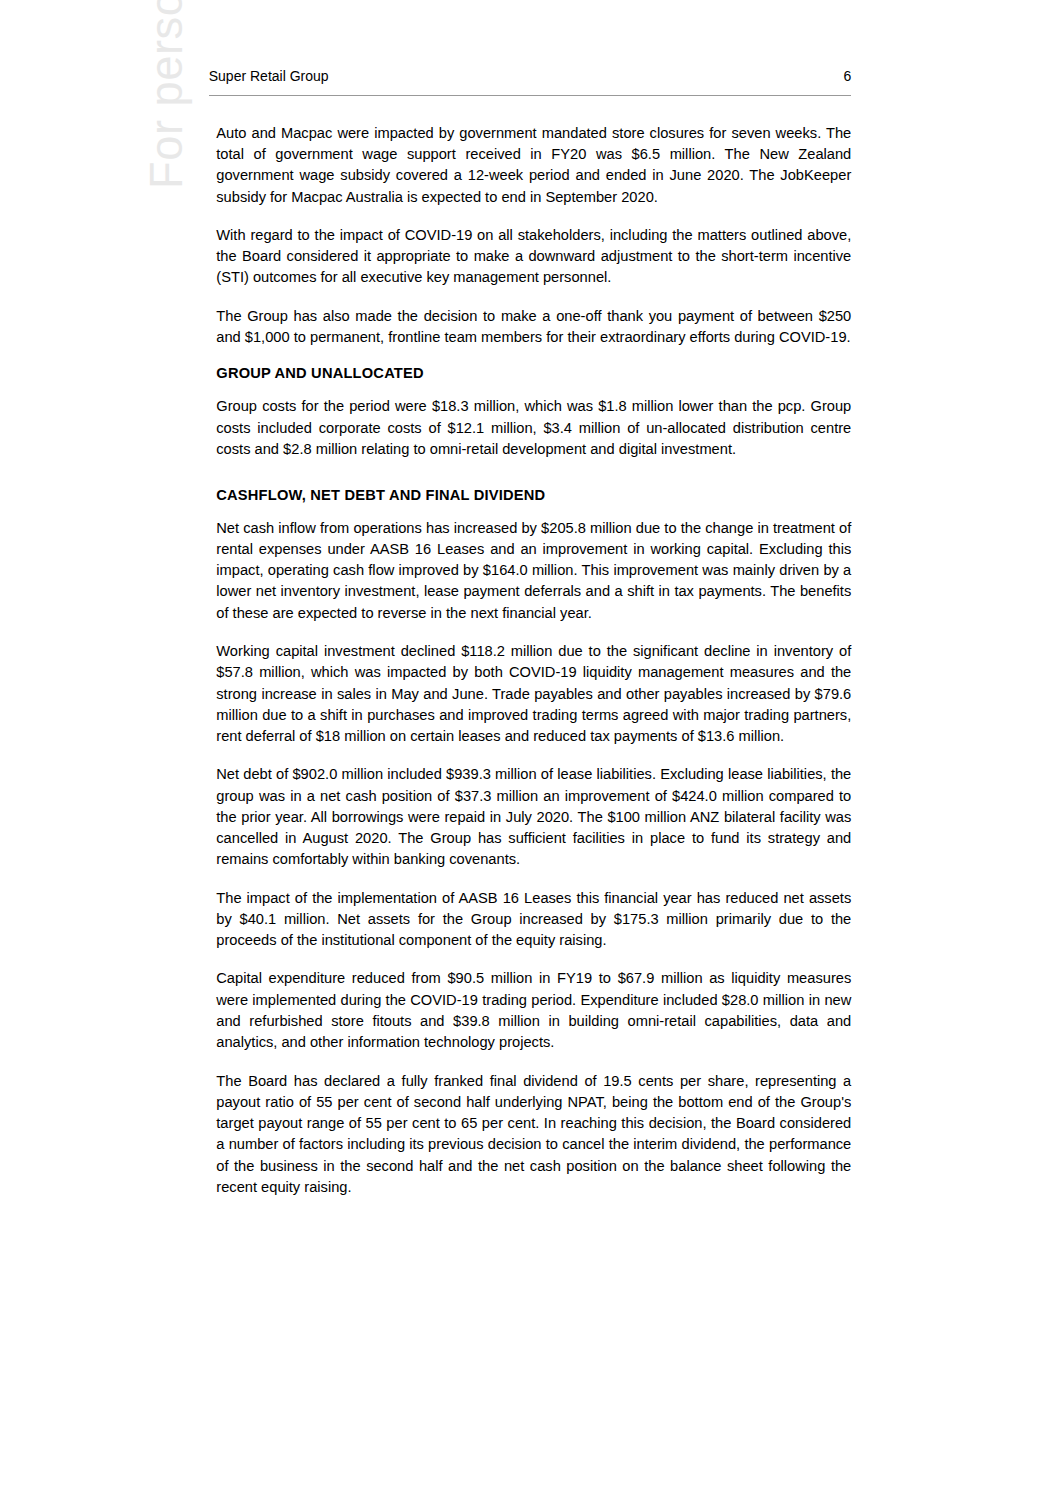For personal use only
Super Retail Group
6
Auto and Macpac were impacted by government mandated store closures for seven weeks. The total of government wage support received in FY20 was $6.5 million. The New Zealand government wage subsidy covered a 12-week period and ended in June 2020. The JobKeeper subsidy for Macpac Australia is expected to end in September 2020.
With regard to the impact of COVID-19 on all stakeholders, including the matters outlined above, the Board considered it appropriate to make a downward adjustment to the short-term incentive (STI) outcomes for all executive key management personnel.
The Group has also made the decision to make a one-off thank you payment of between $250 and $1,000 to permanent, frontline team members for their extraordinary efforts during COVID-19.
GROUP AND UNALLOCATED
Group costs for the period were $18.3 million, which was $1.8 million lower than the pcp. Group costs included corporate costs of $12.1 million, $3.4 million of un-allocated distribution centre costs and $2.8 million relating to omni-retail development and digital investment.
CASHFLOW, NET DEBT AND FINAL DIVIDEND
Net cash inflow from operations has increased by $205.8 million due to the change in treatment of rental expenses under AASB 16 Leases and an improvement in working capital. Excluding this impact, operating cash flow improved by $164.0 million. This improvement was mainly driven by a lower net inventory investment, lease payment deferrals and a shift in tax payments. The benefits of these are expected to reverse in the next financial year.
Working capital investment declined $118.2 million due to the significant decline in inventory of $57.8 million, which was impacted by both COVID-19 liquidity management measures and the strong increase in sales in May and June. Trade payables and other payables increased by $79.6 million due to a shift in purchases and improved trading terms agreed with major trading partners, rent deferral of $18 million on certain leases and reduced tax payments of $13.6 million.
Net debt of $902.0 million included $939.3 million of lease liabilities. Excluding lease liabilities, the group was in a net cash position of $37.3 million an improvement of $424.0 million compared to the prior year. All borrowings were repaid in July 2020. The $100 million ANZ bilateral facility was cancelled in August 2020. The Group has sufficient facilities in place to fund its strategy and remains comfortably within banking covenants.
The impact of the implementation of AASB 16 Leases this financial year has reduced net assets by $40.1 million. Net assets for the Group increased by $175.3 million primarily due to the proceeds of the institutional component of the equity raising.
Capital expenditure reduced from $90.5 million in FY19 to $67.9 million as liquidity measures were implemented during the COVID-19 trading period. Expenditure included $28.0 million in new and refurbished store fitouts and $39.8 million in building omni-retail capabilities, data and analytics, and other information technology projects.
The Board has declared a fully franked final dividend of 19.5 cents per share, representing a payout ratio of 55 per cent of second half underlying NPAT, being the bottom end of the Group's target payout range of 55 per cent to 65 per cent. In reaching this decision, the Board considered a number of factors including its previous decision to cancel the interim dividend, the performance of the business in the second half and the net cash position on the balance sheet following the recent equity raising.